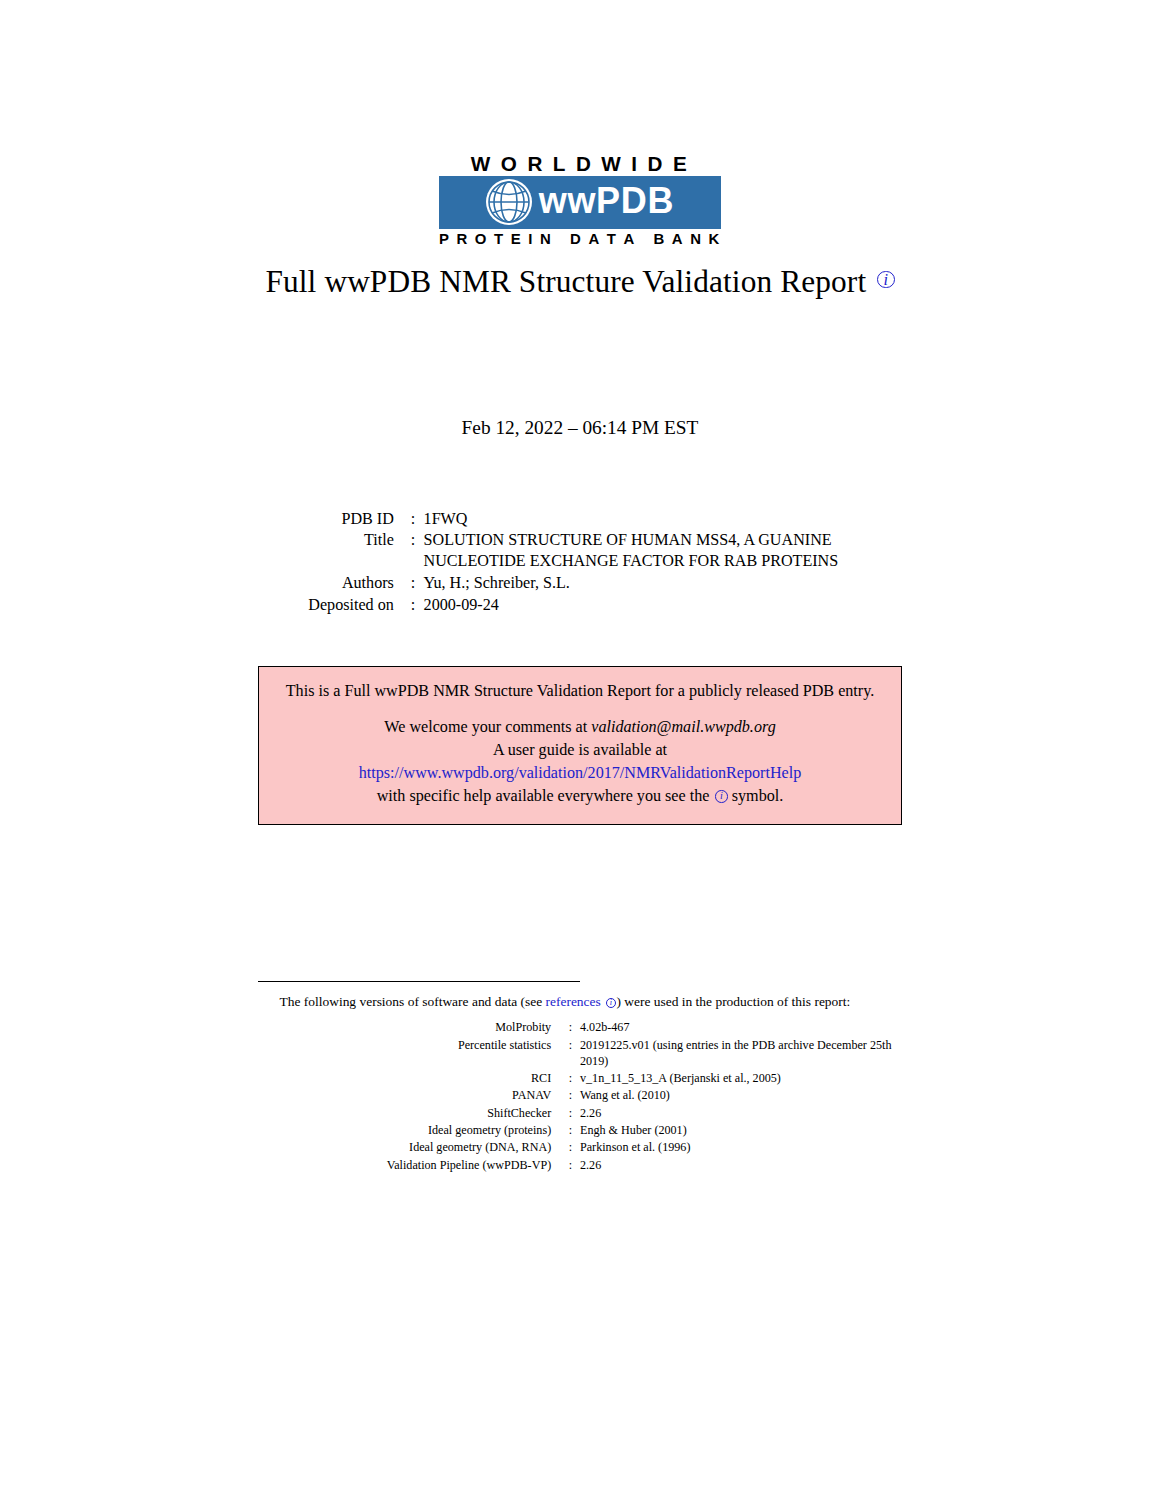W O R L D W I D E
wwPDB
P R O T E I N D A T A B A N K
Full wwPDB NMR Structure Validation Report i
Feb 12, 2022 – 06:14 PM EST
| PDB ID | : | 1FWQ |
| Title | : | SOLUTION STRUCTURE OF HUMAN MSS4, A GUANINE NUCLEOTIDE EXCHANGE FACTOR FOR RAB PROTEINS |
| Authors | : | Yu, H.; Schreiber, S.L. |
| Deposited on | : | 2000-09-24 |
This is a Full wwPDB NMR Structure Validation Report for a publicly released PDB entry.
We welcome your comments at validation@mail.wwpdb.org
A user guide is available at
https://www.wwpdb.org/validation/2017/NMRValidationReportHelp
with specific help available everywhere you see the i symbol.
The following versions of software and data (see references i) were used in the production of this report:
| MolProbity | : | 4.02b-467 |
| Percentile statistics | : | 20191225.v01 (using entries in the PDB archive December 25th 2019) |
| RCI | : | v_1n_11_5_13_A (Berjanski et al., 2005) |
| PANAV | : | Wang et al. (2010) |
| ShiftChecker | : | 2.26 |
| Ideal geometry (proteins) | : | Engh & Huber (2001) |
| Ideal geometry (DNA, RNA) | : | Parkinson et al. (1996) |
| Validation Pipeline (wwPDB-VP) | : | 2.26 |